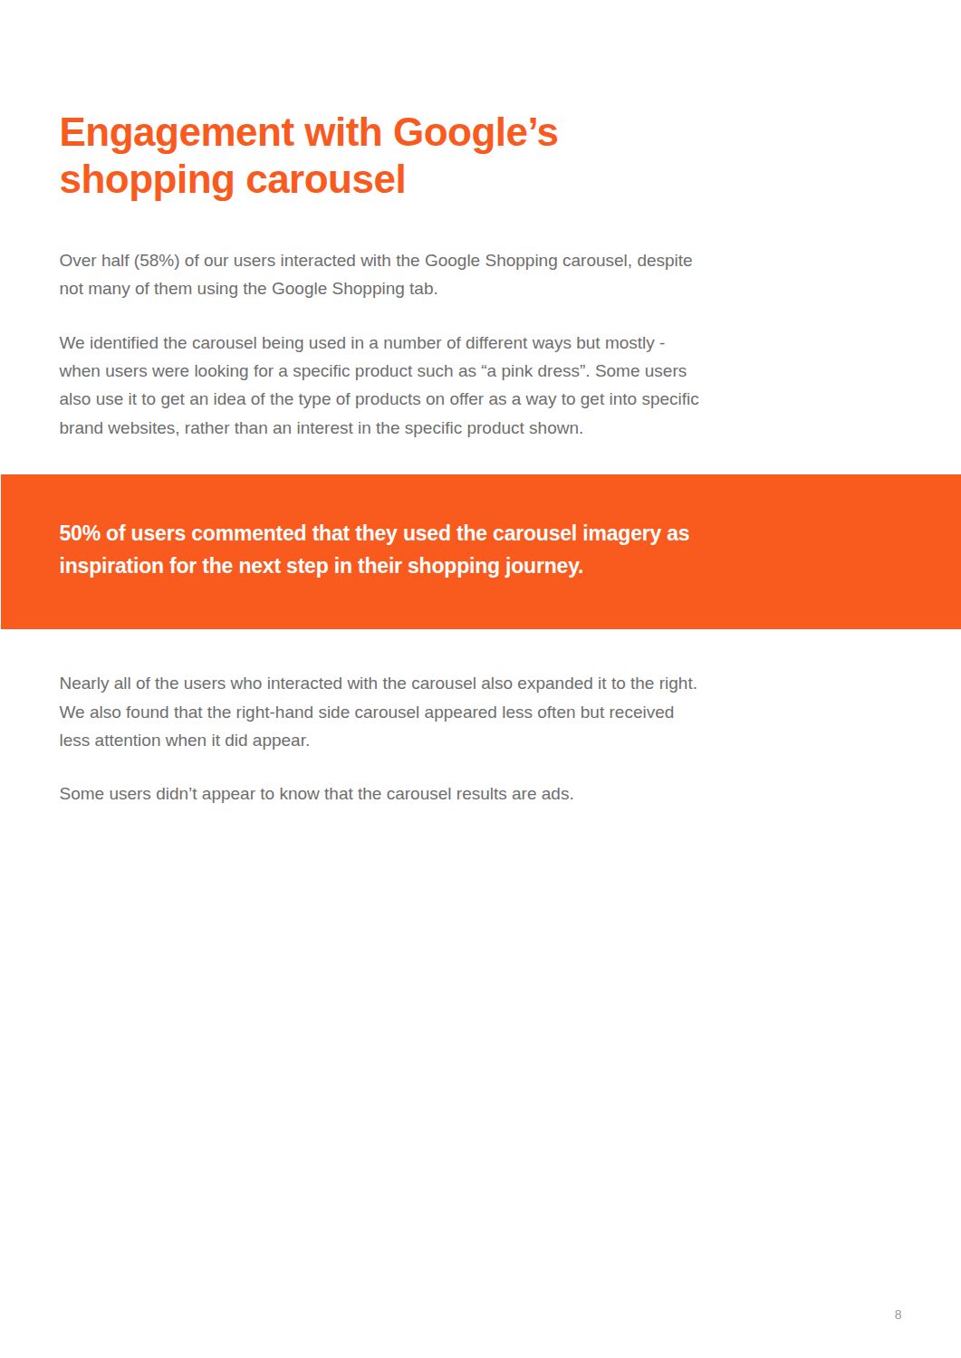Engagement with Google’s
shopping carousel
Over half (58%) of our users interacted with the Google Shopping carousel, despite not many of them using the Google Shopping tab.
We identified the carousel being used in a number of different ways but mostly - when users were looking for a specific product such as “a pink dress”. Some users also use it to get an idea of the type of products on offer as a way to get into specific brand websites, rather than an interest in the specific product shown.
50% of users commented that they used the carousel imagery as inspiration for the next step in their shopping journey.
Nearly all of the users who interacted with the carousel also expanded it to the right. We also found that the right-hand side carousel appeared less often but received less attention when it did appear.
Some users didn’t appear to know that the carousel results are ads.
8